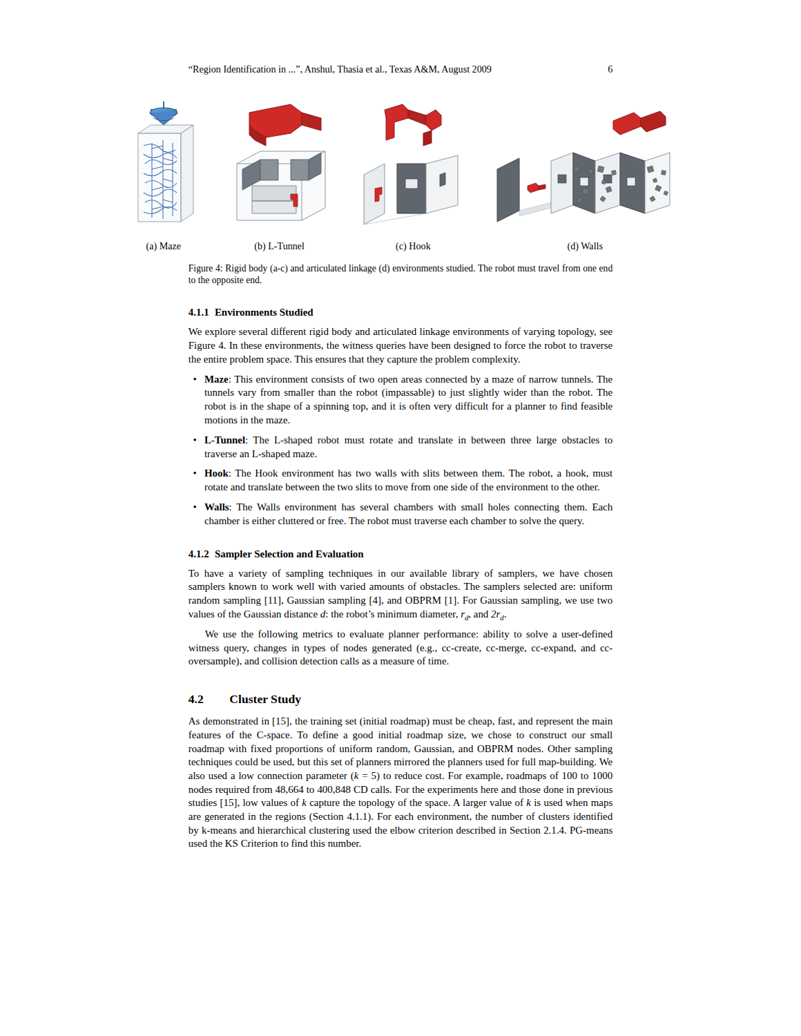“Region Identification in ...”, Anshul, Thasia et al., Texas A&M, August 2009
6
(a) Maze
(b) L-Tunnel
(c) Hook
(d) Walls
Figure 4: Rigid body (a-c) and articulated linkage (d) environments studied. The robot must travel from one end to the opposite end.
4.1.1 Environments Studied
We explore several different rigid body and articulated linkage environments of varying topology, see Figure 4. In these environments, the witness queries have been designed to force the robot to traverse the entire problem space. This ensures that they capture the problem complexity.
Maze: This environment consists of two open areas connected by a maze of narrow tunnels. The tunnels vary from smaller than the robot (impassable) to just slightly wider than the robot. The robot is in the shape of a spinning top, and it is often very difficult for a planner to find feasible motions in the maze.
L-Tunnel: The L-shaped robot must rotate and translate in between three large obstacles to traverse an L-shaped maze.
Hook: The Hook environment has two walls with slits between them. The robot, a hook, must rotate and translate between the two slits to move from one side of the environment to the other.
Walls: The Walls environment has several chambers with small holes connecting them. Each chamber is either cluttered or free. The robot must traverse each chamber to solve the query.
4.1.2 Sampler Selection and Evaluation
To have a variety of sampling techniques in our available library of samplers, we have chosen samplers known to work well with varied amounts of obstacles. The samplers selected are: uniform random sampling [11], Gaussian sampling [4], and OBPRM [1]. For Gaussian sampling, we use two values of the Gaussian distance d: the robot’s minimum diameter, rd, and 2rd.
We use the following metrics to evaluate planner performance: ability to solve a user-defined witness query, changes in types of nodes generated (e.g., cc-create, cc-merge, cc-expand, and cc-oversample), and collision detection calls as a measure of time.
4.2 Cluster Study
As demonstrated in [15], the training set (initial roadmap) must be cheap, fast, and represent the main features of the C-space. To define a good initial roadmap size, we chose to construct our small roadmap with fixed proportions of uniform random, Gaussian, and OBPRM nodes. Other sampling techniques could be used, but this set of planners mirrored the planners used for full map-building. We also used a low connection parameter (k = 5) to reduce cost. For example, roadmaps of 100 to 1000 nodes required from 48,664 to 400,848 CD calls. For the experiments here and those done in previous studies [15], low values of k capture the topology of the space. A larger value of k is used when maps are generated in the regions (Section 4.1.1). For each environment, the number of clusters identified by k-means and hierarchical clustering used the elbow criterion described in Section 2.1.4. PG-means used the KS Criterion to find this number.